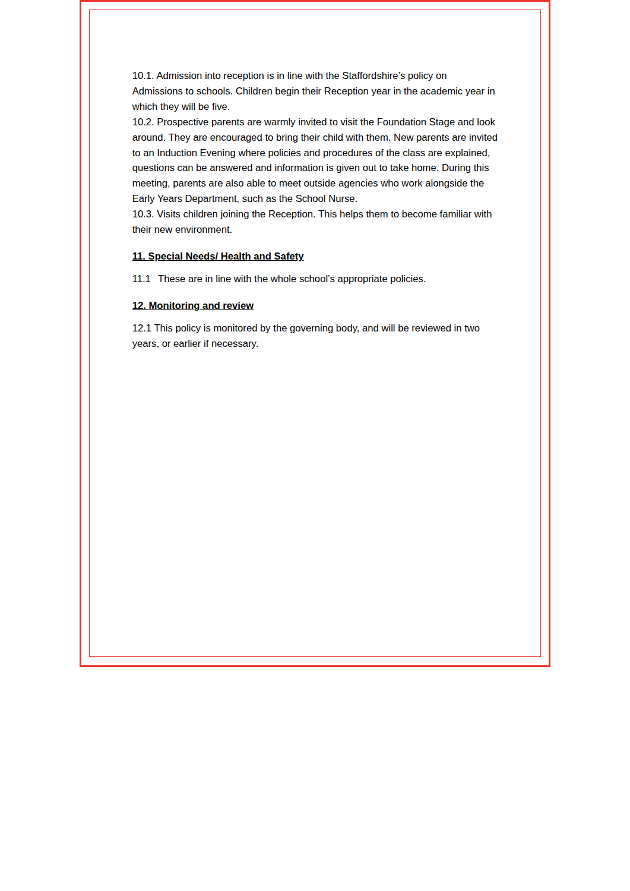10.1. Admission into reception is in line with the Staffordshire’s policy on Admissions to schools. Children begin their Reception year in the academic year in which they will be five.
10.2. Prospective parents are warmly invited to visit the Foundation Stage and look around. They are encouraged to bring their child with them. New parents are invited to an Induction Evening where policies and procedures of the class are explained, questions can be answered and information is given out to take home. During this meeting, parents are also able to meet outside agencies who work alongside the Early Years Department, such as the School Nurse.
10.3. Visits children joining the Reception. This helps them to become familiar with their new environment.
11. Special Needs/ Health and Safety
11.1 These are in line with the whole school’s appropriate policies.
12. Monitoring and review
12.1 This policy is monitored by the governing body, and will be reviewed in two years, or earlier if necessary.